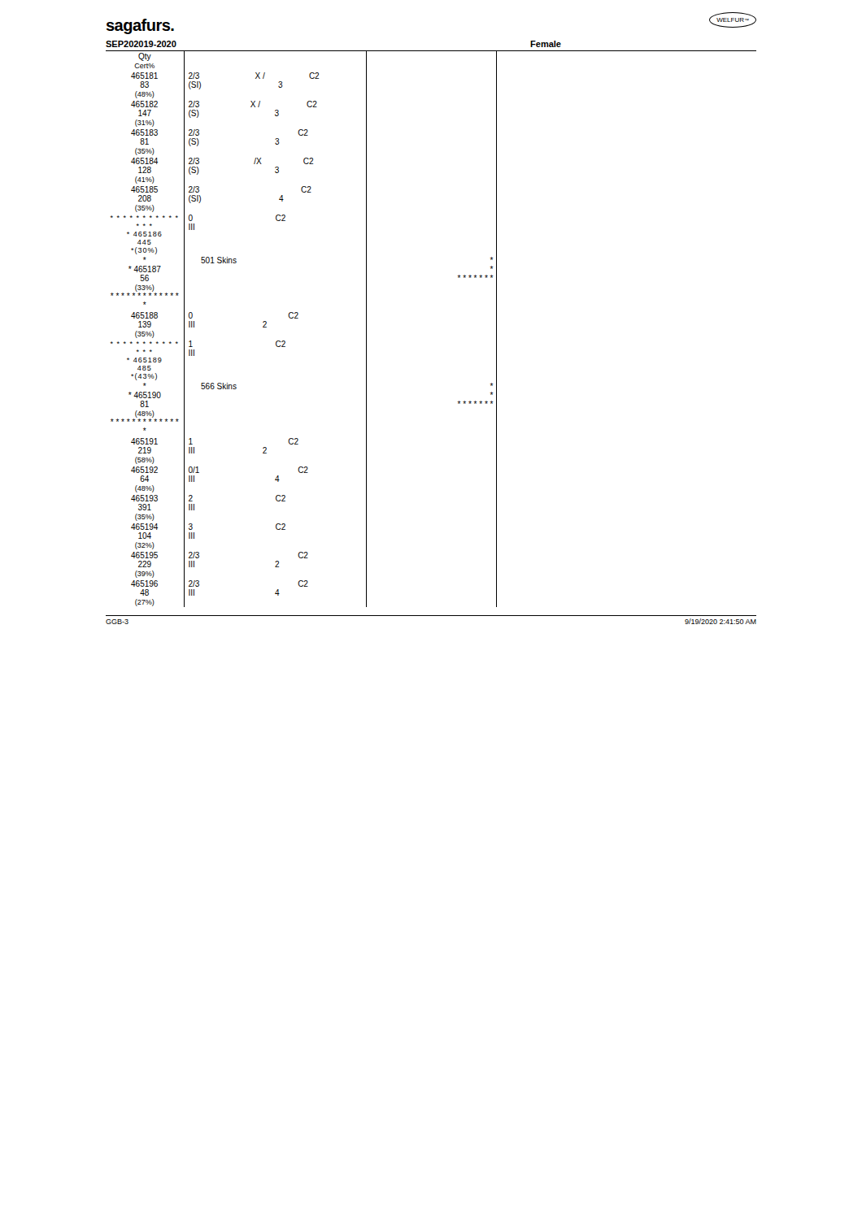sagafurs.
WELFUR™
SEP202019-2020 Female
| Qty Cert% | | | |
| 465181 83 (48%) | / 2/3 / X / / C2 / / (SI) / 3 / / | | |
| 465182 147 (31%) | / 2/3 / X / / C2 / / (S) / 3 / / | | |
| 465183 81 (35%) | / 2/3 / / C2 / / (S) / 3 / / | | |
| 465184 128 (41%) | / 2/3 / /X / C2 / / (S) / 3 / / | | |
| 465185 208 (35%) | / 2/3 / / C2 / / (SI) / 4 / / | | |
| * * * * * * * * * * * * * * * 465186 445 * (30%) | / 0 / / C2 / / III / / / | | |
| * * 465187 56 (33%) * * * * * * * * * * * * * * | / / 501 Skins / / | * * * * * * * * * | |
| 465188 139 (35%) | / 0 / / C2 / / III / 2 / / | | |
| * * * * * * * * * * * * * * * 465189 485 * (43%) | / 1 / / C2 / / III / / / | | |
| * * 465190 81 (48%) * * * * * * * * * * * * * * | / / 566 Skins / / | * * * * * * * * * | |
| 465191 219 (58%) | / 1 / / C2 / / III / 2 / / | | |
| 465192 64 (48%) | / 0/1 / / C2 / / III / 4 / / | | |
| 465193 391 (35%) | / 2 / / C2 / / III / / / | | |
| 465194 104 (32%) | / 3 / / C2 / / III / / / | | |
| 465195 229 (39%) | / 2/3 / / C2 / / III / 2 / / | | |
| 465196 48 (27%) | / 2/3 / / C2 / / III / 4 / / | | |
GGB-3 9/19/2020 2:41:50 AM